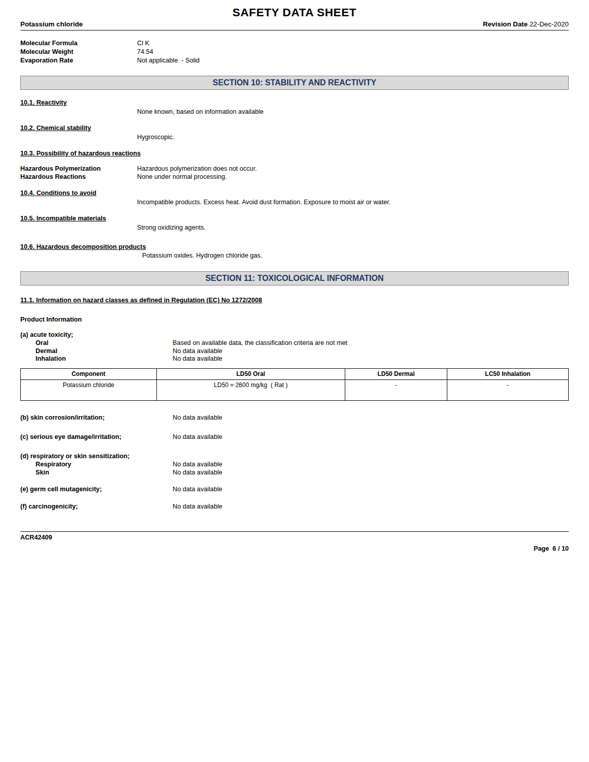SAFETY DATA SHEET
Potassium chloride Revision Date 22-Dec-2020
Molecular Formula
Cl K
Molecular Weight
74.54
Evaporation Rate
Not applicable - Solid
SECTION 10: STABILITY AND REACTIVITY
10.1. Reactivity
None known, based on information available
10.2. Chemical stability
Hygroscopic.
10.3. Possibility of hazardous reactions
Hazardous Polymerization
Hazardous polymerization does not occur.
Hazardous Reactions
None under normal processing.
10.4. Conditions to avoid
Incompatible products. Excess heat. Avoid dust formation. Exposure to moist air or water.
10.5. Incompatible materials
Strong oxidizing agents.
10.6. Hazardous decomposition products
Potassium oxides. Hydrogen chloride gas.
SECTION 11: TOXICOLOGICAL INFORMATION
11.1. Information on hazard classes as defined in Regulation (EC) No 1272/2008
Product Information
(a) acute toxicity;
Oral
Based on available data, the classification criteria are not met
Dermal
No data available
Inhalation
No data available
| Component | LD50 Oral | LD50 Dermal | LC50 Inhalation |
| --- | --- | --- | --- |
| Potassium chloride | LD50 = 2600 mg/kg ( Rat ) | - | - |
(b) skin corrosion/irritation;
No data available
(c) serious eye damage/irritation;
No data available
(d) respiratory or skin sensitization;
Respiratory
No data available
Skin
No data available
(e) germ cell mutagenicity;
No data available
(f) carcinogenicity;
No data available
ACR42409
Page 6 / 10